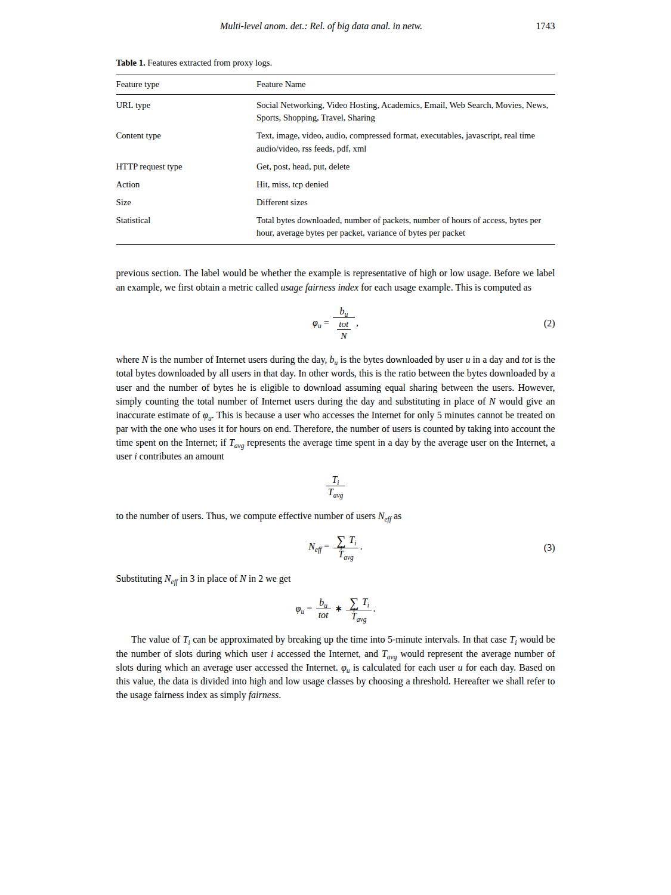Multi-level anom. det.: Rel. of big data anal. in netw. 1743
Table 1. Features extracted from proxy logs.
| Feature type | Feature Name |
| --- | --- |
| URL type | Social Networking, Video Hosting, Academics, Email, Web Search, Movies, News, Sports, Shopping, Travel, Sharing |
| Content type | Text, image, video, audio, compressed format, executables, javascript, real time audio/video, rss feeds, pdf, xml |
| HTTP request type | Get, post, head, put, delete |
| Action | Hit, miss, tcp denied |
| Size | Different sizes |
| Statistical | Total bytes downloaded, number of packets, number of hours of access, bytes per hour, average bytes per packet, variance of bytes per packet |
previous section. The label would be whether the example is representative of high or low usage. Before we label an example, we first obtain a metric called usage fairness index for each usage example. This is computed as
φu = bu tot N ,
(2)
where N is the number of Internet users during the day, bu is the bytes downloaded by user u in a day and tot is the total bytes downloaded by all users in that day. In other words, this is the ratio between the bytes downloaded by a user and the number of bytes he is eligible to download assuming equal sharing between the users. However, simply counting the total number of Internet users during the day and substituting in place of N would give an inaccurate estimate of φu. This is because a user who accesses the Internet for only 5 minutes cannot be treated on par with the one who uses it for hours on end. Therefore, the number of users is counted by taking into account the time spent on the Internet; if Tavg represents the average time spent in a day by the average user on the Internet, a user i contributes an amount
Ti Tavg
to the number of users. Thus, we compute effective number of users Neff as
Neff = ∑i Ti Tavg .
(3)
Substituting Neff in 3 in place of N in 2 we get
φu = bu tot ∗ ∑i Ti Tavg .
The value of Ti can be approximated by breaking up the time into 5-minute intervals. In that case Ti would be the number of slots during which user i accessed the Internet, and Tavg would represent the average number of slots during which an average user accessed the Internet. φu is calculated for each user u for each day. Based on this value, the data is divided into high and low usage classes by choosing a threshold. Hereafter we shall refer to the usage fairness index as simply fairness.